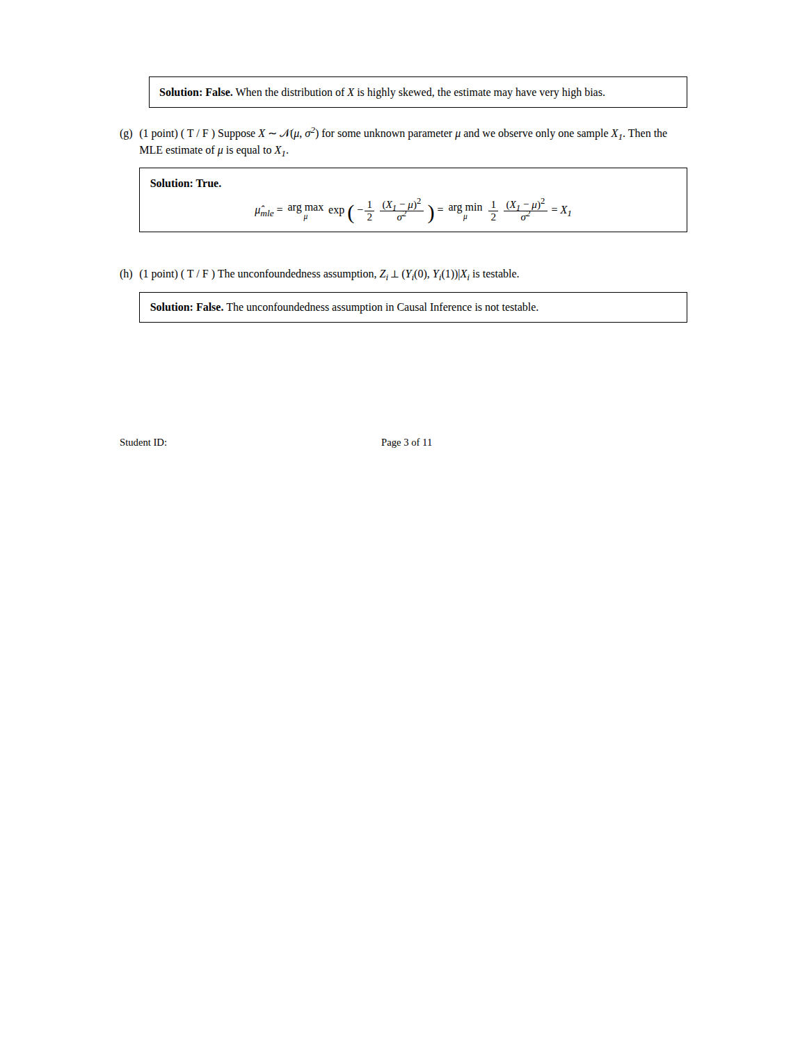Solution: False. When the distribution of X is highly skewed, the estimate may have very high bias.
(g)
(1 point) ( T / F ) Suppose X ∼ 𝒩(μ, σ2) for some unknown parameter μ and we observe only one sample X1. Then the MLE estimate of μ is equal to X1.
Solution: True.
μ̂mle = arg max μ exp ( −12 (X1 − μ)2 σ2 ) = arg min μ 12 (X1 − μ)2 σ2 = X1
(h)
(1 point) ( T / F ) The unconfoundedness assumption, Zi ⟂ (Yi(0), Yi(1))|Xi is testable.
Solution: False. The unconfoundedness assumption in Causal Inference is not testable.
Student ID:
Page 3 of 11